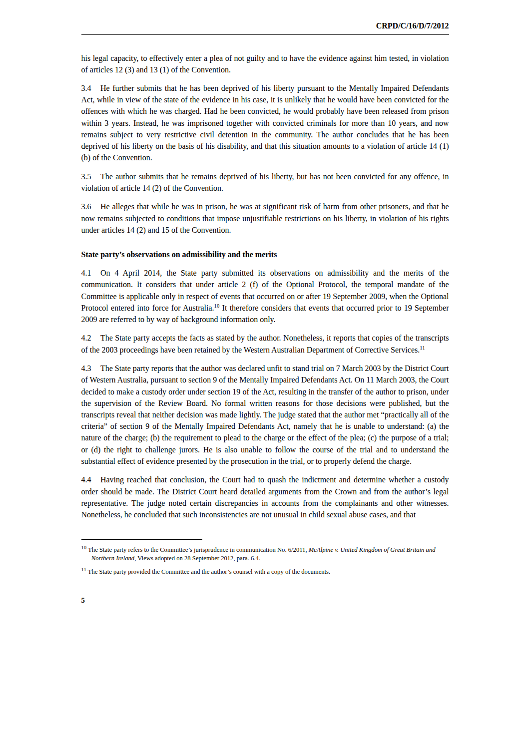CRPD/C/16/D/7/2012
his legal capacity, to effectively enter a plea of not guilty and to have the evidence against him tested, in violation of articles 12 (3) and 13 (1) of the Convention.
3.4 He further submits that he has been deprived of his liberty pursuant to the Mentally Impaired Defendants Act, while in view of the state of the evidence in his case, it is unlikely that he would have been convicted for the offences with which he was charged. Had he been convicted, he would probably have been released from prison within 3 years. Instead, he was imprisoned together with convicted criminals for more than 10 years, and now remains subject to very restrictive civil detention in the community. The author concludes that he has been deprived of his liberty on the basis of his disability, and that this situation amounts to a violation of article 14 (1) (b) of the Convention.
3.5 The author submits that he remains deprived of his liberty, but has not been convicted for any offence, in violation of article 14 (2) of the Convention.
3.6 He alleges that while he was in prison, he was at significant risk of harm from other prisoners, and that he now remains subjected to conditions that impose unjustifiable restrictions on his liberty, in violation of his rights under articles 14 (2) and 15 of the Convention.
State party’s observations on admissibility and the merits
4.1 On 4 April 2014, the State party submitted its observations on admissibility and the merits of the communication. It considers that under article 2 (f) of the Optional Protocol, the temporal mandate of the Committee is applicable only in respect of events that occurred on or after 19 September 2009, when the Optional Protocol entered into force for Australia.10 It therefore considers that events that occurred prior to 19 September 2009 are referred to by way of background information only.
4.2 The State party accepts the facts as stated by the author. Nonetheless, it reports that copies of the transcripts of the 2003 proceedings have been retained by the Western Australian Department of Corrective Services.11
4.3 The State party reports that the author was declared unfit to stand trial on 7 March 2003 by the District Court of Western Australia, pursuant to section 9 of the Mentally Impaired Defendants Act. On 11 March 2003, the Court decided to make a custody order under section 19 of the Act, resulting in the transfer of the author to prison, under the supervision of the Review Board. No formal written reasons for those decisions were published, but the transcripts reveal that neither decision was made lightly. The judge stated that the author met “practically all of the criteria” of section 9 of the Mentally Impaired Defendants Act, namely that he is unable to understand: (a) the nature of the charge; (b) the requirement to plead to the charge or the effect of the plea; (c) the purpose of a trial; or (d) the right to challenge jurors. He is also unable to follow the course of the trial and to understand the substantial effect of evidence presented by the prosecution in the trial, or to properly defend the charge.
4.4 Having reached that conclusion, the Court had to quash the indictment and determine whether a custody order should be made. The District Court heard detailed arguments from the Crown and from the author’s legal representative. The judge noted certain discrepancies in accounts from the complainants and other witnesses. Nonetheless, he concluded that such inconsistencies are not unusual in child sexual abuse cases, and that
10 The State party refers to the Committee’s jurisprudence in communication No. 6/2011, McAlpine v. United Kingdom of Great Britain and Northern Ireland, Views adopted on 28 September 2012, para. 6.4.
11 The State party provided the Committee and the author’s counsel with a copy of the documents.
5